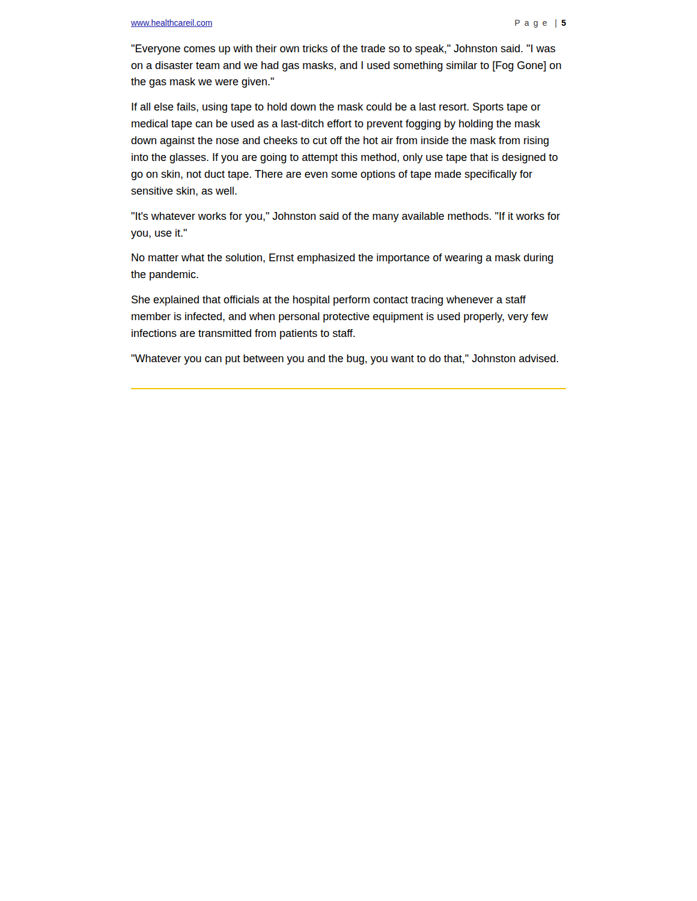www.healthcareil.com P a g e | 5
"Everyone comes up with their own tricks of the trade so to speak," Johnston said. "I was on a disaster team and we had gas masks, and I used something similar to [Fog Gone] on the gas mask we were given."
If all else fails, using tape to hold down the mask could be a last resort. Sports tape or medical tape can be used as a last-ditch effort to prevent fogging by holding the mask down against the nose and cheeks to cut off the hot air from inside the mask from rising into the glasses. If you are going to attempt this method, only use tape that is designed to go on skin, not duct tape. There are even some options of tape made specifically for sensitive skin, as well.
"It's whatever works for you," Johnston said of the many available methods. "If it works for you, use it."
No matter what the solution, Ernst emphasized the importance of wearing a mask during the pandemic.
She explained that officials at the hospital perform contact tracing whenever a staff member is infected, and when personal protective equipment is used properly, very few infections are transmitted from patients to staff.
"Whatever you can put between you and the bug, you want to do that," Johnston advised.